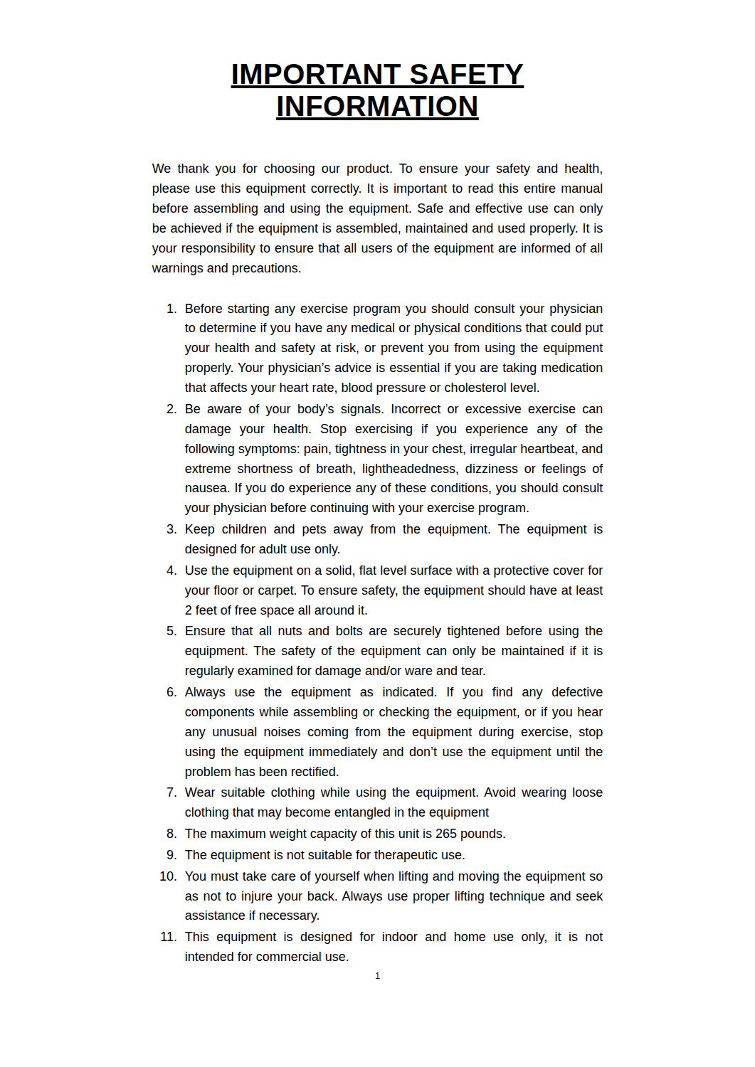IMPORTANT SAFETY INFORMATION
We thank you for choosing our product. To ensure your safety and health, please use this equipment correctly. It is important to read this entire manual before assembling and using the equipment. Safe and effective use can only be achieved if the equipment is assembled, maintained and used properly. It is your responsibility to ensure that all users of the equipment are informed of all warnings and precautions.
Before starting any exercise program you should consult your physician to determine if you have any medical or physical conditions that could put your health and safety at risk, or prevent you from using the equipment properly. Your physician’s advice is essential if you are taking medication that affects your heart rate, blood pressure or cholesterol level.
Be aware of your body’s signals. Incorrect or excessive exercise can damage your health. Stop exercising if you experience any of the following symptoms: pain, tightness in your chest, irregular heartbeat, and extreme shortness of breath, lightheadedness, dizziness or feelings of nausea. If you do experience any of these conditions, you should consult your physician before continuing with your exercise program.
Keep children and pets away from the equipment. The equipment is designed for adult use only.
Use the equipment on a solid, flat level surface with a protective cover for your floor or carpet. To ensure safety, the equipment should have at least 2 feet of free space all around it.
Ensure that all nuts and bolts are securely tightened before using the equipment. The safety of the equipment can only be maintained if it is regularly examined for damage and/or ware and tear.
Always use the equipment as indicated. If you find any defective components while assembling or checking the equipment, or if you hear any unusual noises coming from the equipment during exercise, stop using the equipment immediately and don’t use the equipment until the problem has been rectified.
Wear suitable clothing while using the equipment. Avoid wearing loose clothing that may become entangled in the equipment
The maximum weight capacity of this unit is 265 pounds.
The equipment is not suitable for therapeutic use.
You must take care of yourself when lifting and moving the equipment so as not to injure your back. Always use proper lifting technique and seek assistance if necessary.
This equipment is designed for indoor and home use only, it is not intended for commercial use.
1